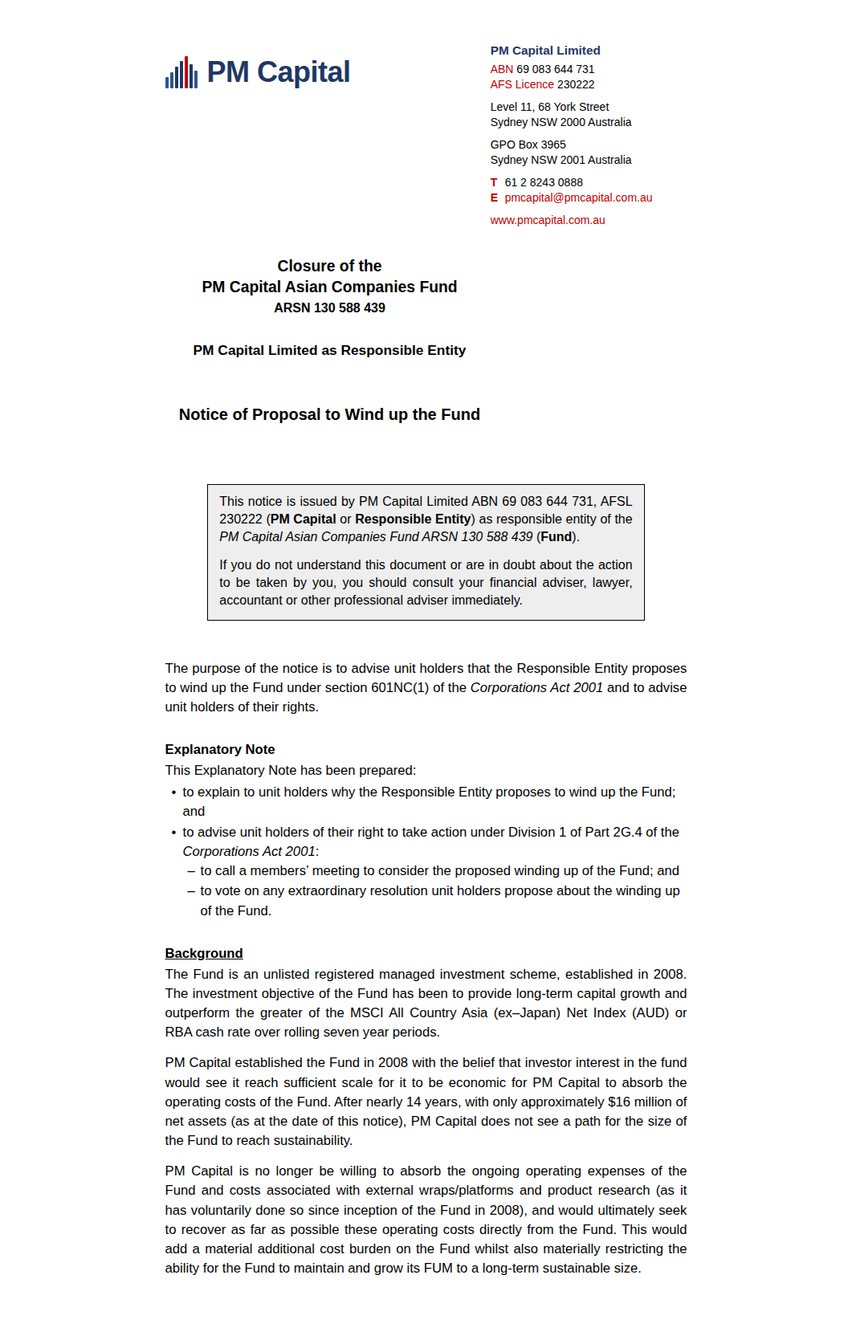PM Capital
PM Capital Limited
ABN 69 083 644 731
AFS Licence 230222
Level 11, 68 York Street
Sydney NSW 2000 Australia
GPO Box 3965
Sydney NSW 2001 Australia
T 61 2 8243 0888 Epmcapital@pmcapital.com.au
www.pmcapital.com.au
Closure of the
PM Capital Asian Companies Fund
ARSN 130 588 439
PM Capital Limited as Responsible Entity
Notice of Proposal to Wind up the Fund
This notice is issued by PM Capital Limited ABN 69 083 644 731, AFSL 230222 (PM Capital or Responsible Entity) as responsible entity of the PM Capital Asian Companies Fund ARSN 130 588 439 (Fund).
If you do not understand this document or are in doubt about the action to be taken by you, you should consult your financial adviser, lawyer, accountant or other professional adviser immediately.
The purpose of the notice is to advise unit holders that the Responsible Entity proposes to wind up the Fund under section 601NC(1) of the Corporations Act 2001 and to advise unit holders of their rights.
Explanatory Note
This Explanatory Note has been prepared:
to explain to unit holders why the Responsible Entity proposes to wind up the Fund; and
to advise unit holders of their right to take action under Division 1 of Part 2G.4 of the Corporations Act 2001:
to call a members’ meeting to consider the proposed winding up of the Fund; and
to vote on any extraordinary resolution unit holders propose about the winding up of the Fund.
Background
The Fund is an unlisted registered managed investment scheme, established in 2008. The investment objective of the Fund has been to provide long-term capital growth and outperform the greater of the MSCI All Country Asia (ex–Japan) Net Index (AUD) or RBA cash rate over rolling seven year periods.
PM Capital established the Fund in 2008 with the belief that investor interest in the fund would see it reach sufficient scale for it to be economic for PM Capital to absorb the operating costs of the Fund. After nearly 14 years, with only approximately $16 million of net assets (as at the date of this notice), PM Capital does not see a path for the size of the Fund to reach sustainability.
PM Capital is no longer be willing to absorb the ongoing operating expenses of the Fund and costs associated with external wraps/platforms and product research (as it has voluntarily done so since inception of the Fund in 2008), and would ultimately seek to recover as far as possible these operating costs directly from the Fund. This would add a material additional cost burden on the Fund whilst also materially restricting the ability for the Fund to maintain and grow its FUM to a long-term sustainable size.